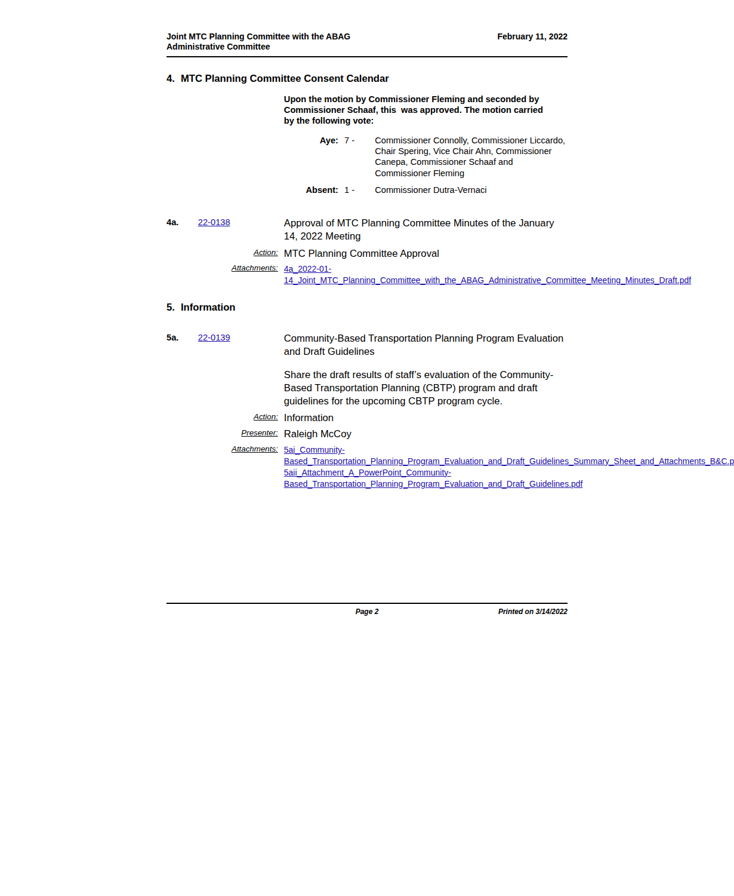Joint MTC Planning Committee with the ABAG
Administrative Committee
February 11, 2022
4. MTC Planning Committee Consent Calendar
Upon the motion by Commissioner Fleming and seconded by Commissioner Schaaf, this was approved. The motion carried by the following vote:
| Aye: | 7 - | Commissioner Connolly, Commissioner Liccardo, Chair Spering, Vice Chair Ahn, Commissioner Canepa, Commissioner Schaaf and Commissioner Fleming |
| Absent: | 1 - | Commissioner Dutra-Vernaci |
4a.
22-0138
Approval of MTC Planning Committee Minutes of the January 14, 2022 Meeting
Action:
MTC Planning Committee Approval
Attachments:
4a_2022-01-14_Joint_MTC_Planning_Committee_with_the_ABAG_Administrative_Committee_Meeting_Minutes_Draft.pdf
5. Information
5a.
22-0139
Community-Based Transportation Planning Program Evaluation and Draft Guidelines
Share the draft results of staff’s evaluation of the Community-Based Transportation Planning (CBTP) program and draft guidelines for the upcoming CBTP program cycle.
Action:
Information
Presenter:
Raleigh McCoy
Attachments:
5ai_Community-Based_Transportation_Planning_Program_Evaluation_and_Draft_Guidelines_Summary_Sheet_and_Attachments_B&C.pdf 5aii_Attachment_A_PowerPoint_Community-Based_Transportation_Planning_Program_Evaluation_and_Draft_Guidelines.pdf
Page 2
Printed on 3/14/2022